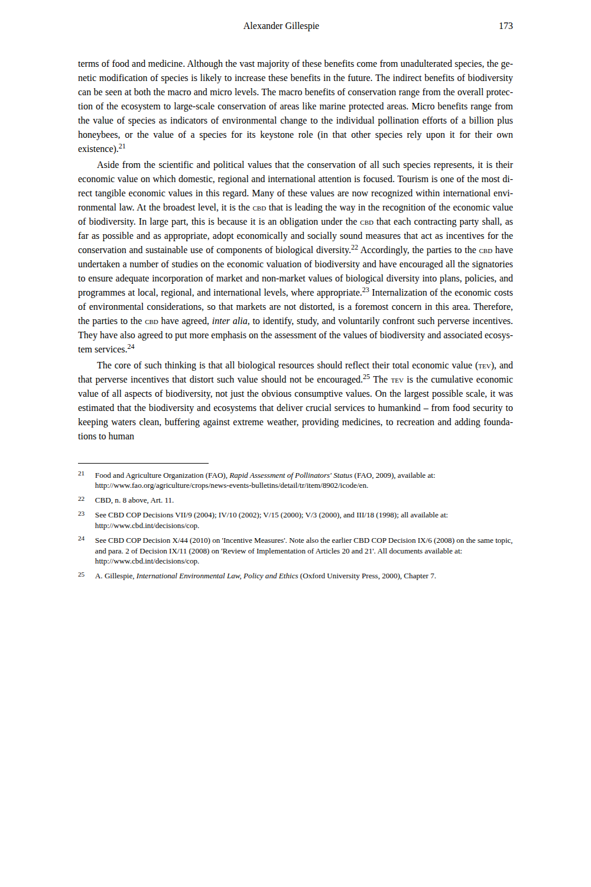Alexander Gillespie 173
terms of food and medicine. Although the vast majority of these benefits come from unadulterated species, the genetic modification of species is likely to increase these benefits in the future. The indirect benefits of biodiversity can be seen at both the macro and micro levels. The macro benefits of conservation range from the overall protection of the ecosystem to large-scale conservation of areas like marine protected areas. Micro benefits range from the value of species as indicators of environmental change to the individual pollination efforts of a billion plus honeybees, or the value of a species for its keystone role (in that other species rely upon it for their own existence).21
Aside from the scientific and political values that the conservation of all such species represents, it is their economic value on which domestic, regional and international attention is focused. Tourism is one of the most direct tangible economic values in this regard. Many of these values are now recognized within international environmental law. At the broadest level, it is the cbd that is leading the way in the recognition of the economic value of biodiversity. In large part, this is because it is an obligation under the cbd that each contracting party shall, as far as possible and as appropriate, adopt economically and socially sound measures that act as incentives for the conservation and sustainable use of components of biological diversity.22 Accordingly, the parties to the cbd have undertaken a number of studies on the economic valuation of biodiversity and have encouraged all the signatories to ensure adequate incorporation of market and non-market values of biological diversity into plans, policies, and programmes at local, regional, and international levels, where appropriate.23 Internalization of the economic costs of environmental considerations, so that markets are not distorted, is a foremost concern in this area. Therefore, the parties to the cbd have agreed, inter alia, to identify, study, and voluntarily confront such perverse incentives. They have also agreed to put more emphasis on the assessment of the values of biodiversity and associated ecosystem services.24
The core of such thinking is that all biological resources should reflect their total economic value (tev), and that perverse incentives that distort such value should not be encouraged.25 The tev is the cumulative economic value of all aspects of biodiversity, not just the obvious consumptive values. On the largest possible scale, it was estimated that the biodiversity and ecosystems that deliver crucial services to humankind – from food security to keeping waters clean, buffering against extreme weather, providing medicines, to recreation and adding foundations to human
21 Food and Agriculture Organization (FAO), Rapid Assessment of Pollinators' Status (FAO, 2009), available at: http://www.fao.org/agriculture/crops/news-events-bulletins/detail/tr/item/8902/icode/en.
22 CBD, n. 8 above, Art. 11.
23 See CBD COP Decisions VII/9 (2004); IV/10 (2002); V/15 (2000); V/3 (2000), and III/18 (1998); all available at: http://www.cbd.int/decisions/cop.
24 See CBD COP Decision X/44 (2010) on 'Incentive Measures'. Note also the earlier CBD COP Decision IX/6 (2008) on the same topic, and para. 2 of Decision IX/11 (2008) on 'Review of Implementation of Articles 20 and 21'. All documents available at: http://www.cbd.int/decisions/cop.
25 A. Gillespie, International Environmental Law, Policy and Ethics (Oxford University Press, 2000), Chapter 7.